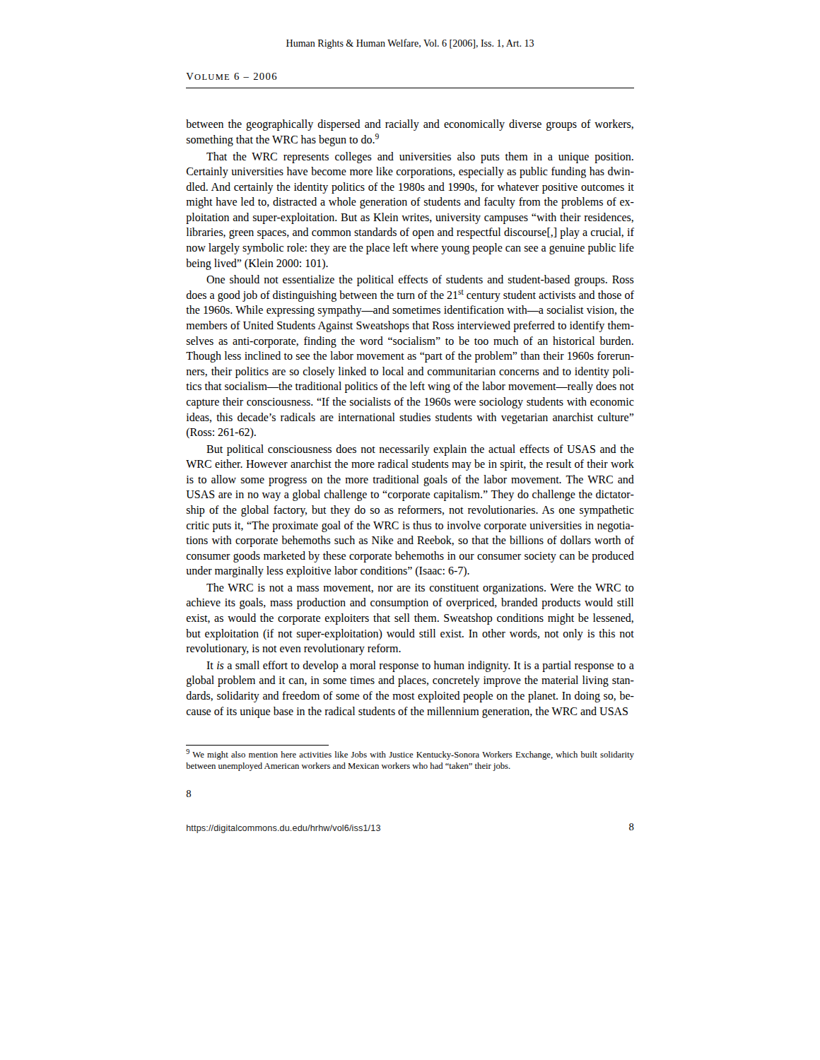Human Rights & Human Welfare, Vol. 6 [2006], Iss. 1, Art. 13
VOLUME 6 – 2006
between the geographically dispersed and racially and economically diverse groups of workers, something that the WRC has begun to do.9
That the WRC represents colleges and universities also puts them in a unique position. Certainly universities have become more like corporations, especially as public funding has dwindled. And certainly the identity politics of the 1980s and 1990s, for whatever positive outcomes it might have led to, distracted a whole generation of students and faculty from the problems of exploitation and super-exploitation. But as Klein writes, university campuses “with their residences, libraries, green spaces, and common standards of open and respectful discourse[,] play a crucial, if now largely symbolic role: they are the place left where young people can see a genuine public life being lived” (Klein 2000: 101).
One should not essentialize the political effects of students and student-based groups. Ross does a good job of distinguishing between the turn of the 21st century student activists and those of the 1960s. While expressing sympathy—and sometimes identification with—a socialist vision, the members of United Students Against Sweatshops that Ross interviewed preferred to identify themselves as anti-corporate, finding the word “socialism” to be too much of an historical burden. Though less inclined to see the labor movement as “part of the problem” than their 1960s forerunners, their politics are so closely linked to local and communitarian concerns and to identity politics that socialism—the traditional politics of the left wing of the labor movement—really does not capture their consciousness. “If the socialists of the 1960s were sociology students with economic ideas, this decade’s radicals are international studies students with vegetarian anarchist culture” (Ross: 261-62).
But political consciousness does not necessarily explain the actual effects of USAS and the WRC either. However anarchist the more radical students may be in spirit, the result of their work is to allow some progress on the more traditional goals of the labor movement. The WRC and USAS are in no way a global challenge to “corporate capitalism.” They do challenge the dictatorship of the global factory, but they do so as reformers, not revolutionaries. As one sympathetic critic puts it, “The proximate goal of the WRC is thus to involve corporate universities in negotiations with corporate behemoths such as Nike and Reebok, so that the billions of dollars worth of consumer goods marketed by these corporate behemoths in our consumer society can be produced under marginally less exploitive labor conditions” (Isaac: 6-7).
The WRC is not a mass movement, nor are its constituent organizations. Were the WRC to achieve its goals, mass production and consumption of overpriced, branded products would still exist, as would the corporate exploiters that sell them. Sweatshop conditions might be lessened, but exploitation (if not super-exploitation) would still exist. In other words, not only is this not revolutionary, is not even revolutionary reform.
It is a small effort to develop a moral response to human indignity. It is a partial response to a global problem and it can, in some times and places, concretely improve the material living standards, solidarity and freedom of some of the most exploited people on the planet. In doing so, because of its unique base in the radical students of the millennium generation, the WRC and USAS
9 We might also mention here activities like Jobs with Justice Kentucky-Sonora Workers Exchange, which built solidarity between unemployed American workers and Mexican workers who had “taken” their jobs.
8
https://digitalcommons.du.edu/hrhw/vol6/iss1/13
8